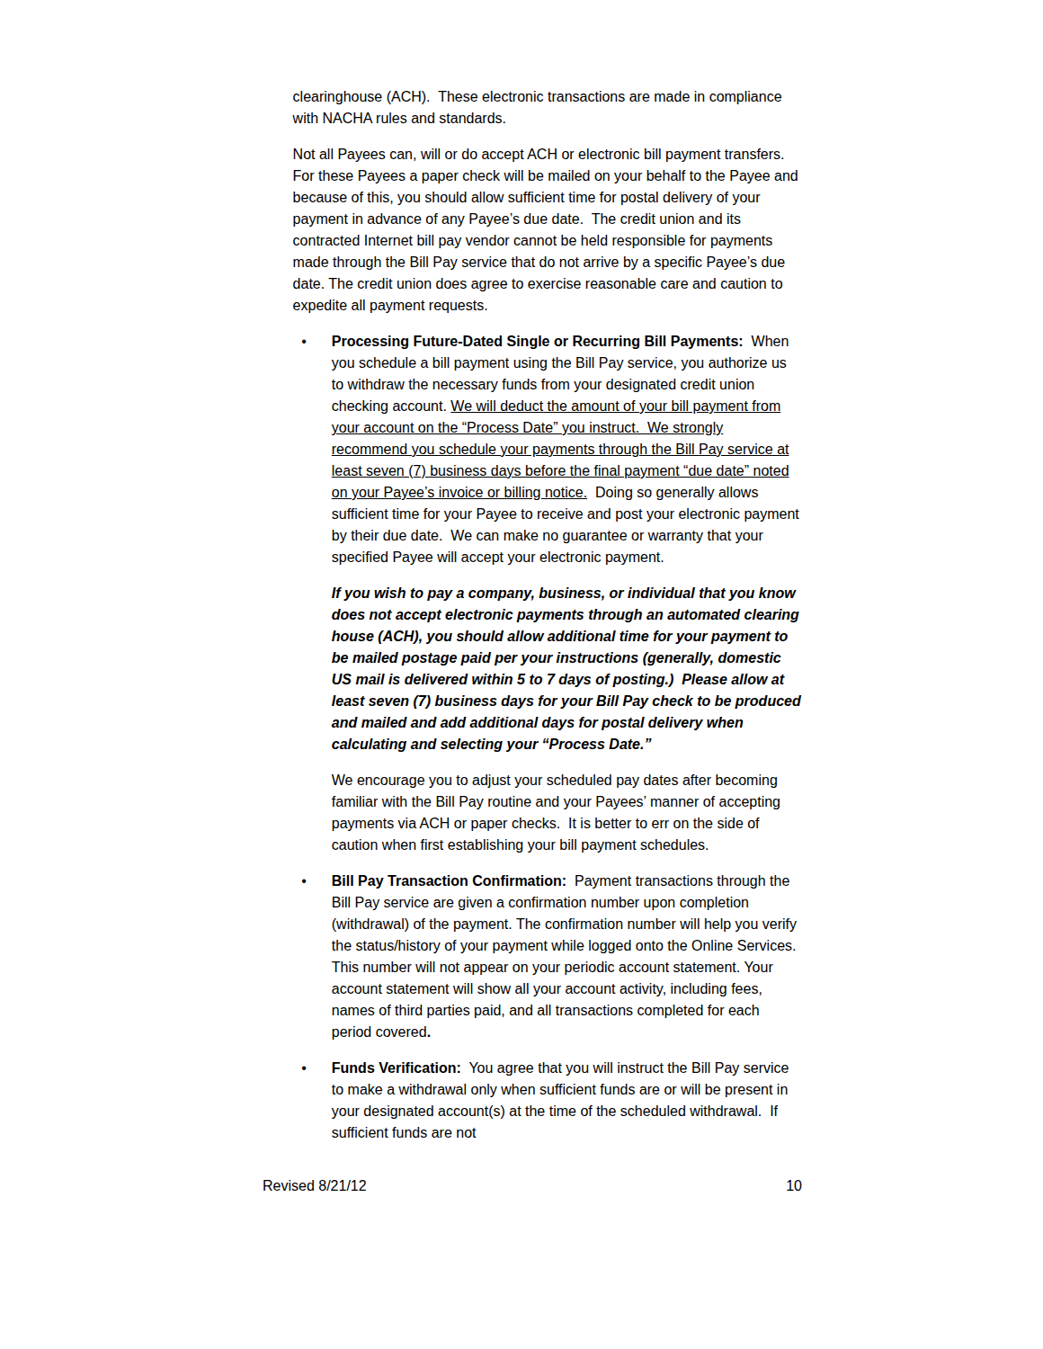clearinghouse (ACH). These electronic transactions are made in compliance with NACHA rules and standards.
Not all Payees can, will or do accept ACH or electronic bill payment transfers. For these Payees a paper check will be mailed on your behalf to the Payee and because of this, you should allow sufficient time for postal delivery of your payment in advance of any Payee’s due date. The credit union and its contracted Internet bill pay vendor cannot be held responsible for payments made through the Bill Pay service that do not arrive by a specific Payee’s due date. The credit union does agree to exercise reasonable care and caution to expedite all payment requests.
Processing Future-Dated Single or Recurring Bill Payments: When you schedule a bill payment using the Bill Pay service, you authorize us to withdraw the necessary funds from your designated credit union checking account. We will deduct the amount of your bill payment from your account on the “Process Date” you instruct. We strongly recommend you schedule your payments through the Bill Pay service at least seven (7) business days before the final payment “due date” noted on your Payee’s invoice or billing notice. Doing so generally allows sufficient time for your Payee to receive and post your electronic payment by their due date. We can make no guarantee or warranty that your specified Payee will accept your electronic payment.
If you wish to pay a company, business, or individual that you know does not accept electronic payments through an automated clearing house (ACH), you should allow additional time for your payment to be mailed postage paid per your instructions (generally, domestic US mail is delivered within 5 to 7 days of posting.) Please allow at least seven (7) business days for your Bill Pay check to be produced and mailed and add additional days for postal delivery when calculating and selecting your “Process Date.”
We encourage you to adjust your scheduled pay dates after becoming familiar with the Bill Pay routine and your Payees’ manner of accepting payments via ACH or paper checks. It is better to err on the side of caution when first establishing your bill payment schedules.
Bill Pay Transaction Confirmation: Payment transactions through the Bill Pay service are given a confirmation number upon completion (withdrawal) of the payment. The confirmation number will help you verify the status/history of your payment while logged onto the Online Services. This number will not appear on your periodic account statement. Your account statement will show all your account activity, including fees, names of third parties paid, and all transactions completed for each period covered.
Funds Verification: You agree that you will instruct the Bill Pay service to make a withdrawal only when sufficient funds are or will be present in your designated account(s) at the time of the scheduled withdrawal. If sufficient funds are not
Revised 8/21/12 10